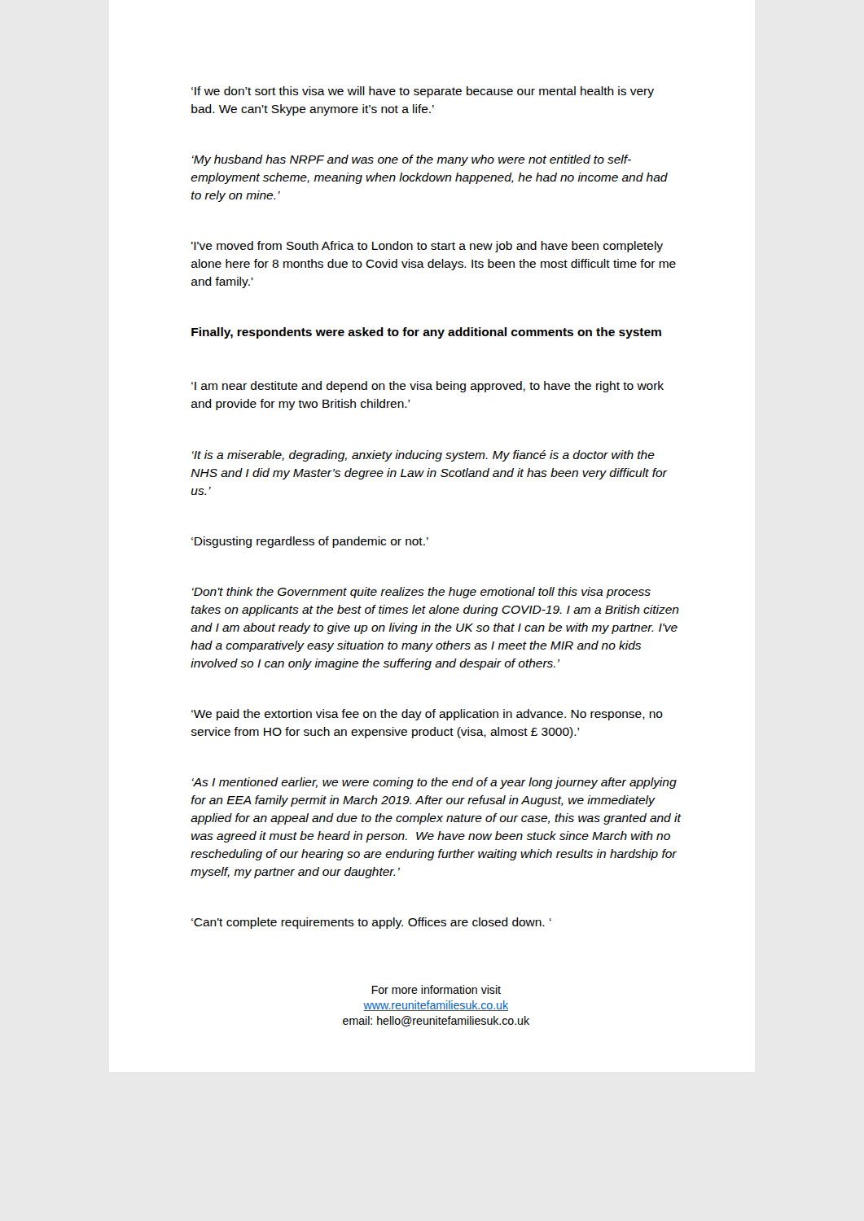‘If we don’t sort this visa we will have to separate because our mental health is very bad. We can’t Skype anymore it’s not a life.’
‘My husband has NRPF and was one of the many who were not entitled to self-employment scheme, meaning when lockdown happened, he had no income and had to rely on mine.’
'I've moved from South Africa to London to start a new job and have been completely alone here for 8 months due to Covid visa delays. Its been the most difficult time for me and family.'
Finally, respondents were asked to for any additional comments on the system
‘I am near destitute and depend on the visa being approved, to have the right to work and provide for my two British children.’
‘It is a miserable, degrading, anxiety inducing system. My fiancé is a doctor with the NHS and I did my Master’s degree in Law in Scotland and it has been very difficult for us.’
‘Disgusting regardless of pandemic or not.’
‘Don't think the Government quite realizes the huge emotional toll this visa process takes on applicants at the best of times let alone during COVID-19. I am a British citizen and I am about ready to give up on living in the UK so that I can be with my partner. I've had a comparatively easy situation to many others as I meet the MIR and no kids involved so I can only imagine the suffering and despair of others.’
‘We paid the extortion visa fee on the day of application in advance. No response, no service from HO for such an expensive product (visa, almost £ 3000).’
‘As I mentioned earlier, we were coming to the end of a year long journey after applying for an EEA family permit in March 2019. After our refusal in August, we immediately applied for an appeal and due to the complex nature of our case, this was granted and it was agreed it must be heard in person. We have now been stuck since March with no rescheduling of our hearing so are enduring further waiting which results in hardship for myself, my partner and our daughter.’
‘Can't complete requirements to apply. Offices are closed down. ‘
For more information visit
www.reunitefamiliesuk.co.uk
email: hello@reunitefamiliesuk.co.uk